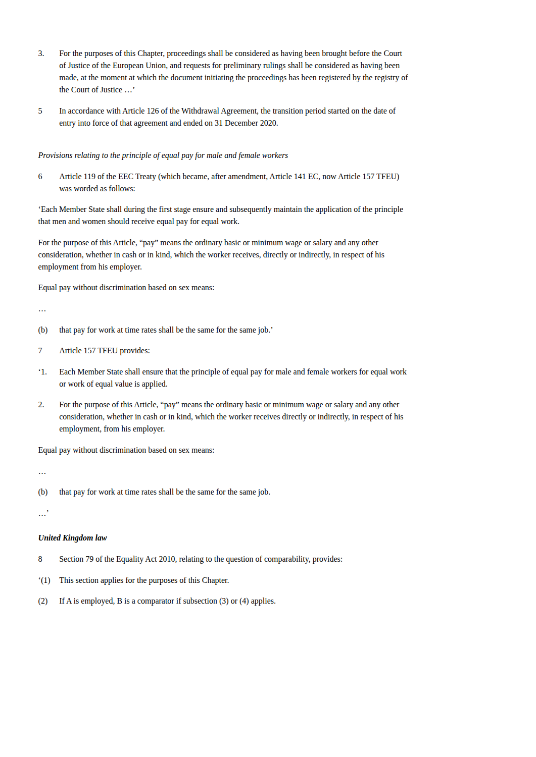3.
For the purposes of this Chapter, proceedings shall be considered as having been brought before the Court of Justice of the European Union, and requests for preliminary rulings shall be considered as having been made, at the moment at which the document initiating the proceedings has been registered by the registry of the Court of Justice …’
5
In accordance with Article 126 of the Withdrawal Agreement, the transition period started on the date of entry into force of that agreement and ended on 31 December 2020.
Provisions relating to the principle of equal pay for male and female workers
6
Article 119 of the EEC Treaty (which became, after amendment, Article 141 EC, now Article 157 TFEU) was worded as follows:
‘Each Member State shall during the first stage ensure and subsequently maintain the application of the principle that men and women should receive equal pay for equal work.
For the purpose of this Article, “pay” means the ordinary basic or minimum wage or salary and any other consideration, whether in cash or in kind, which the worker receives, directly or indirectly, in respect of his employment from his employer.
Equal pay without discrimination based on sex means:
…
(b)
that pay for work at time rates shall be the same for the same job.’
7
Article 157 TFEU provides:
‘1.
Each Member State shall ensure that the principle of equal pay for male and female workers for equal work or work of equal value is applied.
2.
For the purpose of this Article, “pay” means the ordinary basic or minimum wage or salary and any other consideration, whether in cash or in kind, which the worker receives directly or indirectly, in respect of his employment, from his employer.
Equal pay without discrimination based on sex means:
…
(b)
that pay for work at time rates shall be the same for the same job.
…’
United Kingdom law
8
Section 79 of the Equality Act 2010, relating to the question of comparability, provides:
‘(1)
This section applies for the purposes of this Chapter.
(2)
If A is employed, B is a comparator if subsection (3) or (4) applies.